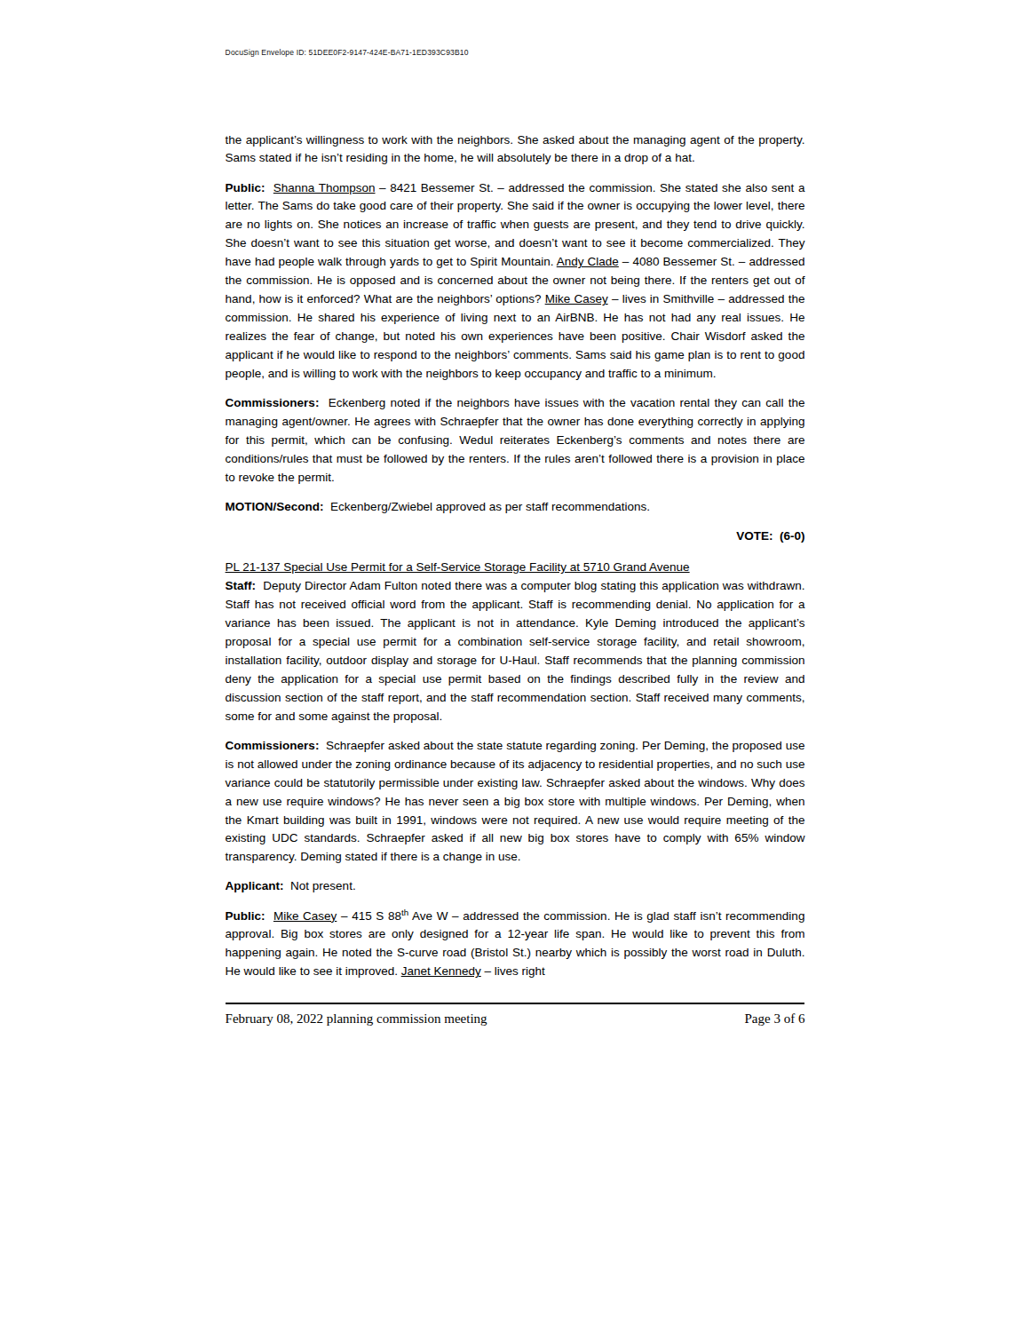DocuSign Envelope ID: 51DEE0F2-9147-424E-BA71-1ED393C93B10
the applicant’s willingness to work with the neighbors. She asked about the managing agent of the property. Sams stated if he isn’t residing in the home, he will absolutely be there in a drop of a hat.
Public: Shanna Thompson – 8421 Bessemer St. – addressed the commission. She stated she also sent a letter. The Sams do take good care of their property. She said if the owner is occupying the lower level, there are no lights on. She notices an increase of traffic when guests are present, and they tend to drive quickly. She doesn’t want to see this situation get worse, and doesn’t want to see it become commercialized. They have had people walk through yards to get to Spirit Mountain. Andy Clade – 4080 Bessemer St. – addressed the commission. He is opposed and is concerned about the owner not being there. If the renters get out of hand, how is it enforced? What are the neighbors’ options? Mike Casey – lives in Smithville – addressed the commission. He shared his experience of living next to an AirBNB. He has not had any real issues. He realizes the fear of change, but noted his own experiences have been positive. Chair Wisdorf asked the applicant if he would like to respond to the neighbors’ comments. Sams said his game plan is to rent to good people, and is willing to work with the neighbors to keep occupancy and traffic to a minimum.
Commissioners: Eckenberg noted if the neighbors have issues with the vacation rental they can call the managing agent/owner. He agrees with Schraepfer that the owner has done everything correctly in applying for this permit, which can be confusing. Wedul reiterates Eckenberg’s comments and notes there are conditions/rules that must be followed by the renters. If the rules aren’t followed there is a provision in place to revoke the permit.
MOTION/Second: Eckenberg/Zwiebel approved as per staff recommendations.
VOTE: (6-0)
PL 21-137 Special Use Permit for a Self-Service Storage Facility at 5710 Grand Avenue
Staff: Deputy Director Adam Fulton noted there was a computer blog stating this application was withdrawn. Staff has not received official word from the applicant. Staff is recommending denial. No application for a variance has been issued. The applicant is not in attendance. Kyle Deming introduced the applicant’s proposal for a special use permit for a combination self-service storage facility, and retail showroom, installation facility, outdoor display and storage for U-Haul. Staff recommends that the planning commission deny the application for a special use permit based on the findings described fully in the review and discussion section of the staff report, and the staff recommendation section. Staff received many comments, some for and some against the proposal.
Commissioners: Schraepfer asked about the state statute regarding zoning. Per Deming, the proposed use is not allowed under the zoning ordinance because of its adjacency to residential properties, and no such use variance could be statutorily permissible under existing law. Schraepfer asked about the windows. Why does a new use require windows? He has never seen a big box store with multiple windows. Per Deming, when the Kmart building was built in 1991, windows were not required. A new use would require meeting of the existing UDC standards. Schraepfer asked if all new big box stores have to comply with 65% window transparency. Deming stated if there is a change in use.
Applicant: Not present.
Public: Mike Casey – 415 S 88th Ave W – addressed the commission. He is glad staff isn’t recommending approval. Big box stores are only designed for a 12-year life span. He would like to prevent this from happening again. He noted the S-curve road (Bristol St.) nearby which is possibly the worst road in Duluth. He would like to see it improved. Janet Kennedy – lives right
February 08, 2022 planning commission meeting Page 3 of 6